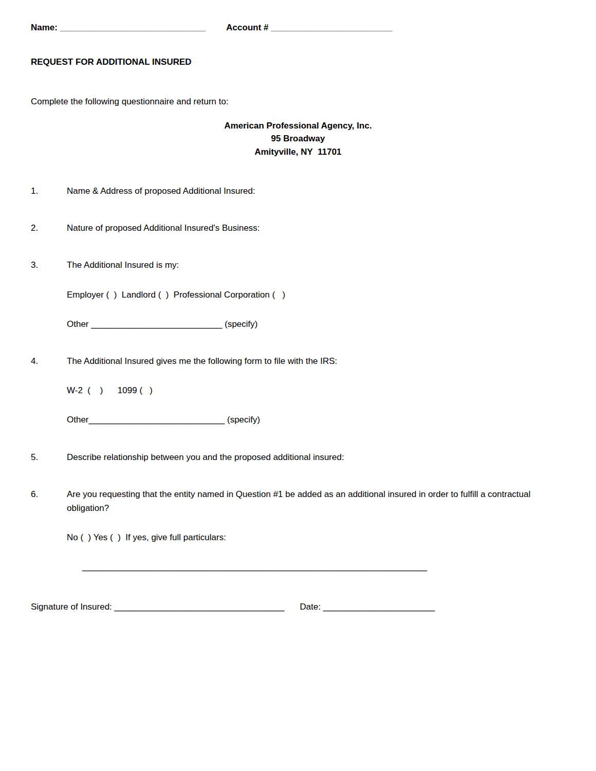Name: ______________________________
Account # _________________________
REQUEST FOR ADDITIONAL INSURED
Complete the following questionnaire and return to:
American Professional Agency, Inc.
95 Broadway
Amityville, NY 11701
1. Name & Address of proposed Additional Insured:
2. Nature of proposed Additional Insured's Business:
3. The Additional Insured is my:
Employer ( ) Landlord ( ) Professional Corporation ( )
Other ___________________________ (specify)
4. The Additional Insured gives me the following form to file with the IRS:
W-2 ( ) 1099 ( )
Other____________________________ (specify)
5. Describe relationship between you and the proposed additional insured:
6. Are you requesting that the entity named in Question #1 be added as an additional insured in order to fulfill a contractual obligation?
No ( ) Yes ( ) If yes, give full particulars:
_______________________________________________________________________
Signature of Insured: ___________________________________
Date: _______________________